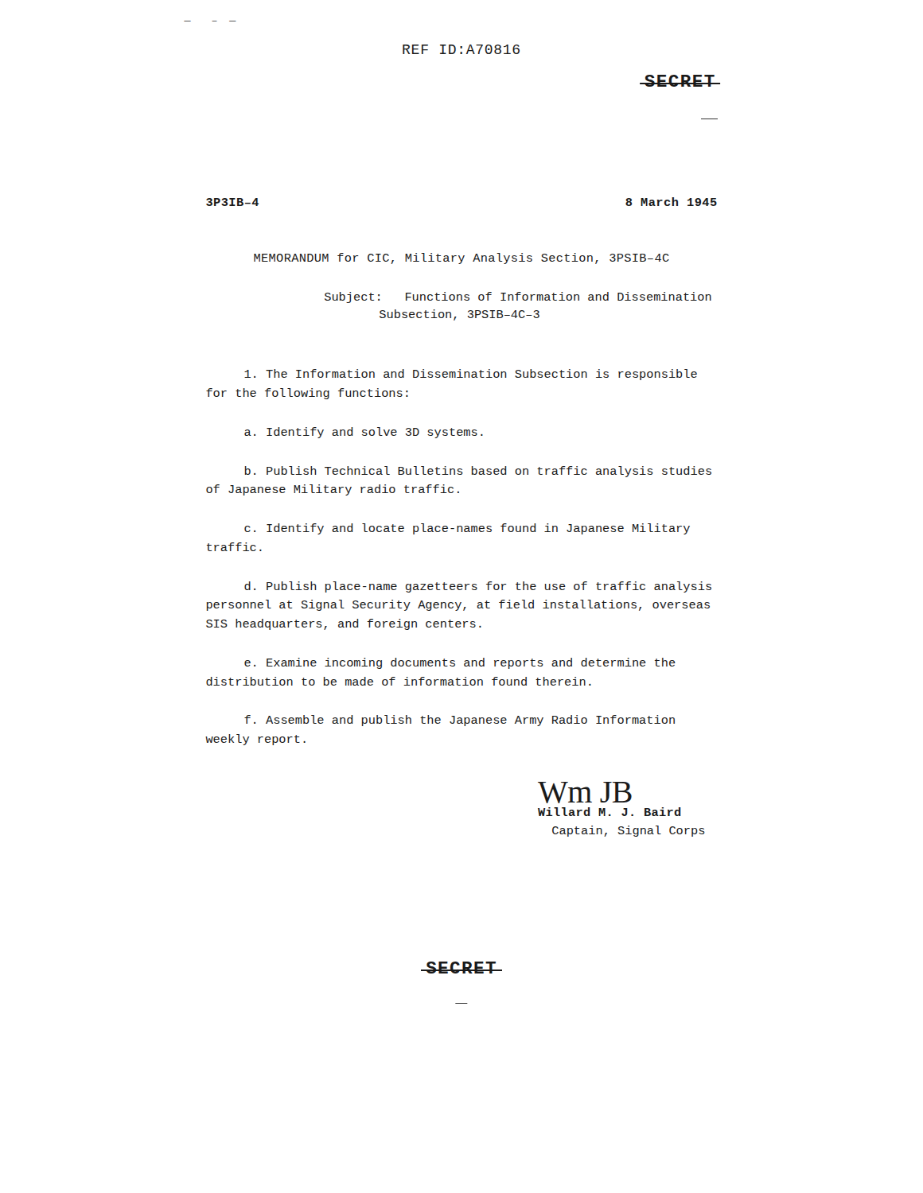— – —
REF ID:A70816
SECRET
3P3IB–4 8 March 1945
MEMORANDUM for CIC, Military Analysis Section, 3PSIB–4C
Subject: Functions of Information and Dissemination Subsection, 3PSIB–4C–3
1. The Information and Dissemination Subsection is responsible for the following functions:
a. Identify and solve 3D systems.
b. Publish Technical Bulletins based on traffic analysis studies of Japanese Military radio traffic.
c. Identify and locate place-names found in Japanese Military traffic.
d. Publish place-name gazetteers for the use of traffic analysis personnel at Signal Security Agency, at field installations, overseas SIS headquarters, and foreign centers.
e. Examine incoming documents and reports and determine the distribution to be made of information found therein.
f. Assemble and publish the Japanese Army Radio Information weekly report.
Wm JB
Willard M. J. Baird
Captain, Signal Corps
SECRET